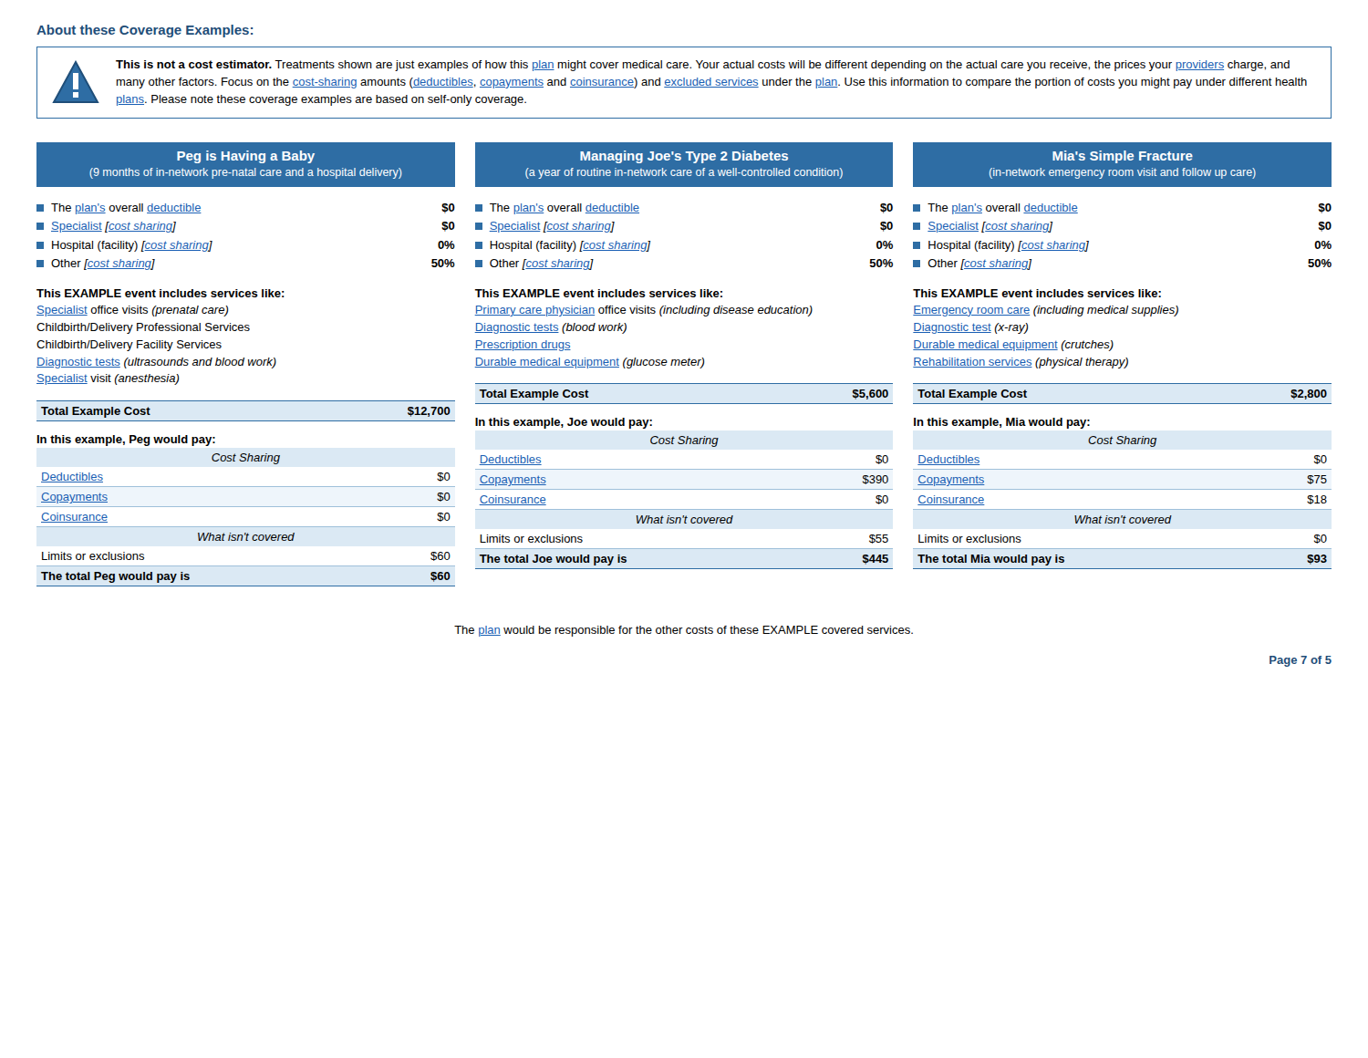About these Coverage Examples:
This is not a cost estimator. Treatments shown are just examples of how this plan might cover medical care. Your actual costs will be different depending on the actual care you receive, the prices your providers charge, and many other factors. Focus on the cost-sharing amounts (deductibles, copayments and coinsurance) and excluded services under the plan. Use this information to compare the portion of costs you might pay under different health plans. Please note these coverage examples are based on self-only coverage.
Peg is Having a Baby (9 months of in-network pre-natal care and a hospital delivery)
The plan's overall deductible $0
Specialist [cost sharing] $0
Hospital (facility) [cost sharing] 0%
Other [cost sharing] 50%
This EXAMPLE event includes services like:
Specialist office visits (prenatal care)
Childbirth/Delivery Professional Services
Childbirth/Delivery Facility Services
Diagnostic tests (ultrasounds and blood work)
Specialist visit (anesthesia)
| Total Example Cost | $12,700 |
In this example, Peg would pay:
| Cost Sharing |
| Deductibles | $0 |
| Copayments | $0 |
| Coinsurance | $0 |
| What isn't covered |
| Limits or exclusions | $60 |
| The total Peg would pay is | $60 |
Managing Joe's Type 2 Diabetes (a year of routine in-network care of a well-controlled condition)
The plan's overall deductible $0
Specialist [cost sharing] $0
Hospital (facility) [cost sharing] 0%
Other [cost sharing] 50%
This EXAMPLE event includes services like:
Primary care physician office visits (including disease education)
Diagnostic tests (blood work)
Prescription drugs
Durable medical equipment (glucose meter)
| Total Example Cost | $5,600 |
In this example, Joe would pay:
| Cost Sharing |
| Deductibles | $0 |
| Copayments | $390 |
| Coinsurance | $0 |
| What isn't covered |
| Limits or exclusions | $55 |
| The total Joe would pay is | $445 |
Mia's Simple Fracture (in-network emergency room visit and follow up care)
The plan's overall deductible $0
Specialist [cost sharing] $0
Hospital (facility) [cost sharing] 0%
Other [cost sharing] 50%
This EXAMPLE event includes services like:
Emergency room care (including medical supplies)
Diagnostic test (x-ray)
Durable medical equipment (crutches)
Rehabilitation services (physical therapy)
| Total Example Cost | $2,800 |
In this example, Mia would pay:
| Cost Sharing |
| Deductibles | $0 |
| Copayments | $75 |
| Coinsurance | $18 |
| What isn't covered |
| Limits or exclusions | $0 |
| The total Mia would pay is | $93 |
The plan would be responsible for the other costs of these EXAMPLE covered services.
Page 7 of 5